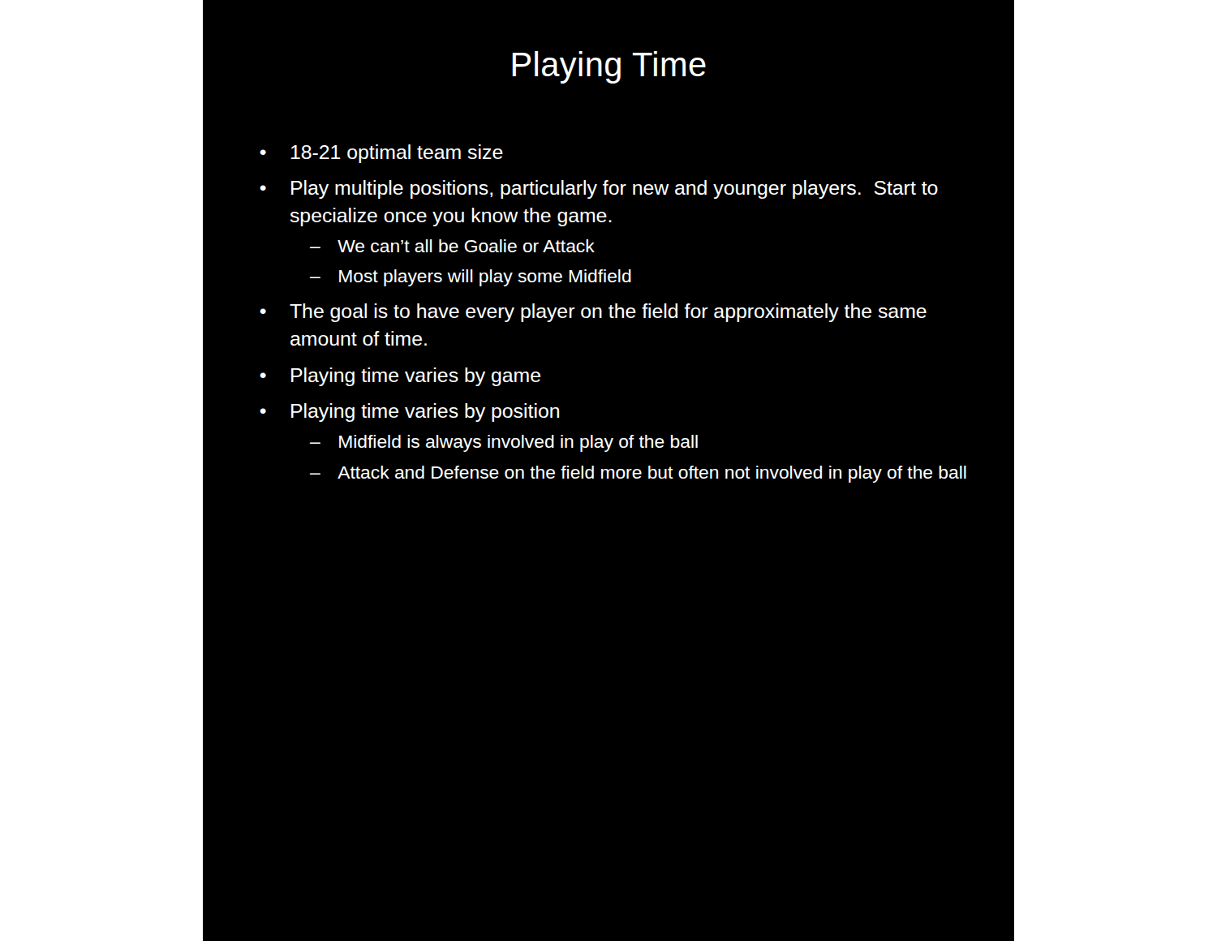Playing Time
18-21 optimal team size
Play multiple positions, particularly for new and younger players. Start to specialize once you know the game.
We can’t all be Goalie or Attack
Most players will play some Midfield
The goal is to have every player on the field for approximately the same amount of time.
Playing time varies by game
Playing time varies by position
Midfield is always involved in play of the ball
Attack and Defense on the field more but often not involved in play of the ball